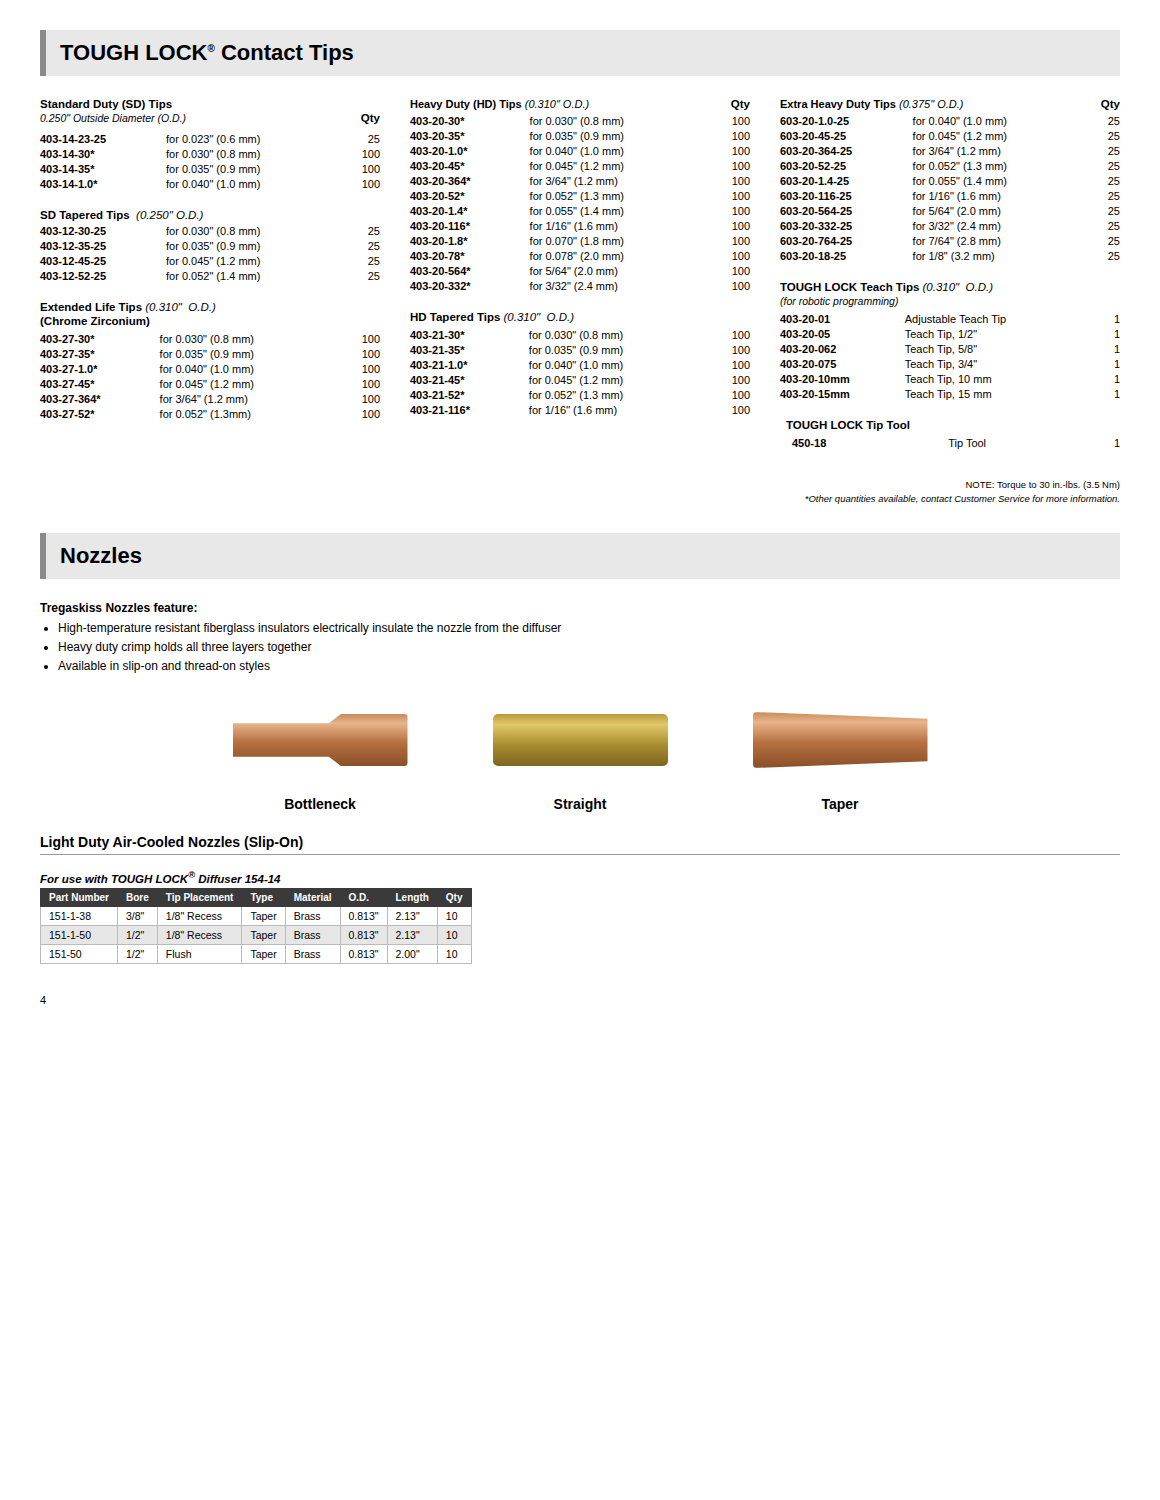TOUGH LOCK® Contact Tips
Standard Duty (SD) Tips
0.250" Outside Diameter (O.D.) Qty
| 403-14-23-25 | for 0.023" (0.6 mm) | 25 |
| 403-14-30* | for 0.030" (0.8 mm) | 100 |
| 403-14-35* | for 0.035" (0.9 mm) | 100 |
| 403-14-1.0* | for 0.040" (1.0 mm) | 100 |
SD Tapered Tips (0.250" O.D.)
| 403-12-30-25 | for 0.030" (0.8 mm) | 25 |
| 403-12-35-25 | for 0.035" (0.9 mm) | 25 |
| 403-12-45-25 | for 0.045" (1.2 mm) | 25 |
| 403-12-52-25 | for 0.052" (1.4 mm) | 25 |
Extended Life Tips (0.310" O.D.)
(Chrome Zirconium)
| 403-27-30* | for 0.030" (0.8 mm) | 100 |
| 403-27-35* | for 0.035" (0.9 mm) | 100 |
| 403-27-1.0* | for 0.040" (1.0 mm) | 100 |
| 403-27-45* | for 0.045" (1.2 mm) | 100 |
| 403-27-364* | for 3/64" (1.2 mm) | 100 |
| 403-27-52* | for 0.052" (1.3mm) | 100 |
Heavy Duty (HD) Tips (0.310" O.D.) Qty
| 403-20-30* | for 0.030" (0.8 mm) | 100 |
| 403-20-35* | for 0.035" (0.9 mm) | 100 |
| 403-20-1.0* | for 0.040" (1.0 mm) | 100 |
| 403-20-45* | for 0.045" (1.2 mm) | 100 |
| 403-20-364* | for 3/64" (1.2 mm) | 100 |
| 403-20-52* | for 0.052" (1.3 mm) | 100 |
| 403-20-1.4* | for 0.055" (1.4 mm) | 100 |
| 403-20-116* | for 1/16" (1.6 mm) | 100 |
| 403-20-1.8* | for 0.070" (1.8 mm) | 100 |
| 403-20-78* | for 0.078" (2.0 mm) | 100 |
| 403-20-564* | for 5/64" (2.0 mm) | 100 |
| 403-20-332* | for 3/32" (2.4 mm) | 100 |
HD Tapered Tips (0.310" O.D.)
| 403-21-30* | for 0.030" (0.8 mm) | 100 |
| 403-21-35* | for 0.035" (0.9 mm) | 100 |
| 403-21-1.0* | for 0.040" (1.0 mm) | 100 |
| 403-21-45* | for 0.045" (1.2 mm) | 100 |
| 403-21-52* | for 0.052" (1.3 mm) | 100 |
| 403-21-116* | for 1/16" (1.6 mm) | 100 |
Extra Heavy Duty Tips (0.375" O.D.) Qty
| 603-20-1.0-25 | for 0.040" (1.0 mm) | 25 |
| 603-20-45-25 | for 0.045" (1.2 mm) | 25 |
| 603-20-364-25 | for 3/64" (1.2 mm) | 25 |
| 603-20-52-25 | for 0.052" (1.3 mm) | 25 |
| 603-20-1.4-25 | for 0.055" (1.4 mm) | 25 |
| 603-20-116-25 | for 1/16" (1.6 mm) | 25 |
| 603-20-564-25 | for 5/64" (2.0 mm) | 25 |
| 603-20-332-25 | for 3/32" (2.4 mm) | 25 |
| 603-20-764-25 | for 7/64" (2.8 mm) | 25 |
| 603-20-18-25 | for 1/8" (3.2 mm) | 25 |
TOUGH LOCK Teach Tips (0.310" O.D.)
(for robotic programming)
| 403-20-01 | Adjustable Teach Tip | 1 |
| 403-20-05 | Teach Tip, 1/2" | 1 |
| 403-20-062 | Teach Tip, 5/8" | 1 |
| 403-20-075 | Teach Tip, 3/4" | 1 |
| 403-20-10mm | Teach Tip, 10 mm | 1 |
| 403-20-15mm | Teach Tip, 15 mm | 1 |
TOUGH LOCK Tip Tool
| 450-18 | Tip Tool | 1 |
NOTE: Torque to 30 in.-lbs. (3.5 Nm)
*Other quantities available, contact Customer Service for more information.
Nozzles
Tregaskiss Nozzles feature:
High-temperature resistant fiberglass insulators electrically insulate the nozzle from the diffuser
Heavy duty crimp holds all three layers together
Available in slip-on and thread-on styles
Bottleneck
Straight
Taper
Light Duty Air-Cooled Nozzles (Slip-On)
For use with TOUGH LOCK® Diffuser 154-14
| Part Number | Bore | Tip Placement | Type | Material | O.D. | Length | Qty |
| --- | --- | --- | --- | --- | --- | --- | --- |
| 151-1-38 | 3/8" | 1/8" Recess | Taper | Brass | 0.813" | 2.13" | 10 |
| 151-1-50 | 1/2" | 1/8" Recess | Taper | Brass | 0.813" | 2.13" | 10 |
| 151-50 | 1/2" | Flush | Taper | Brass | 0.813" | 2.00" | 10 |
4